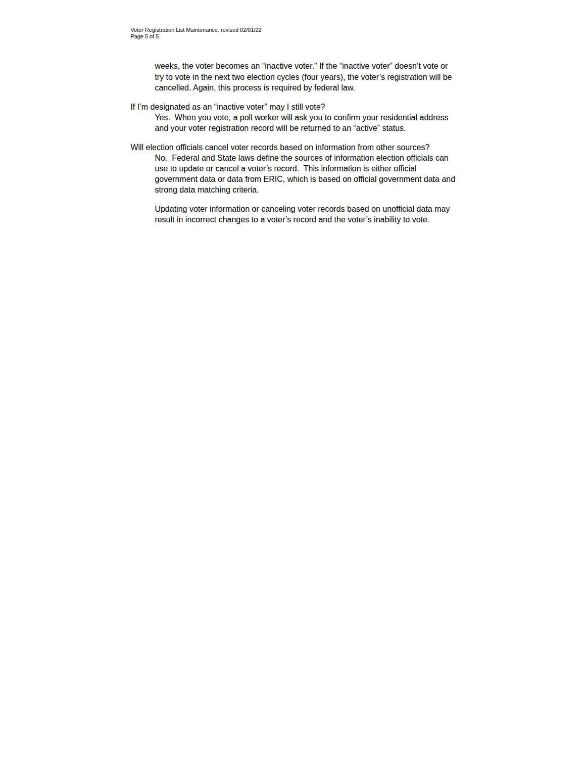Voter Registration List Maintenance, revised 02/01/22
Page 5 of 5
weeks, the voter becomes an “inactive voter.” If the “inactive voter” doesn’t vote or try to vote in the next two election cycles (four years), the voter’s registration will be cancelled. Again, this process is required by federal law.
If I’m designated as an “inactive voter” may I still vote?
Yes. When you vote, a poll worker will ask you to confirm your residential address and your voter registration record will be returned to an “active” status.
Will election officials cancel voter records based on information from other sources?
No. Federal and State laws define the sources of information election officials can use to update or cancel a voter’s record. This information is either official government data or data from ERIC, which is based on official government data and strong data matching criteria.
Updating voter information or canceling voter records based on unofficial data may result in incorrect changes to a voter’s record and the voter’s inability to vote.